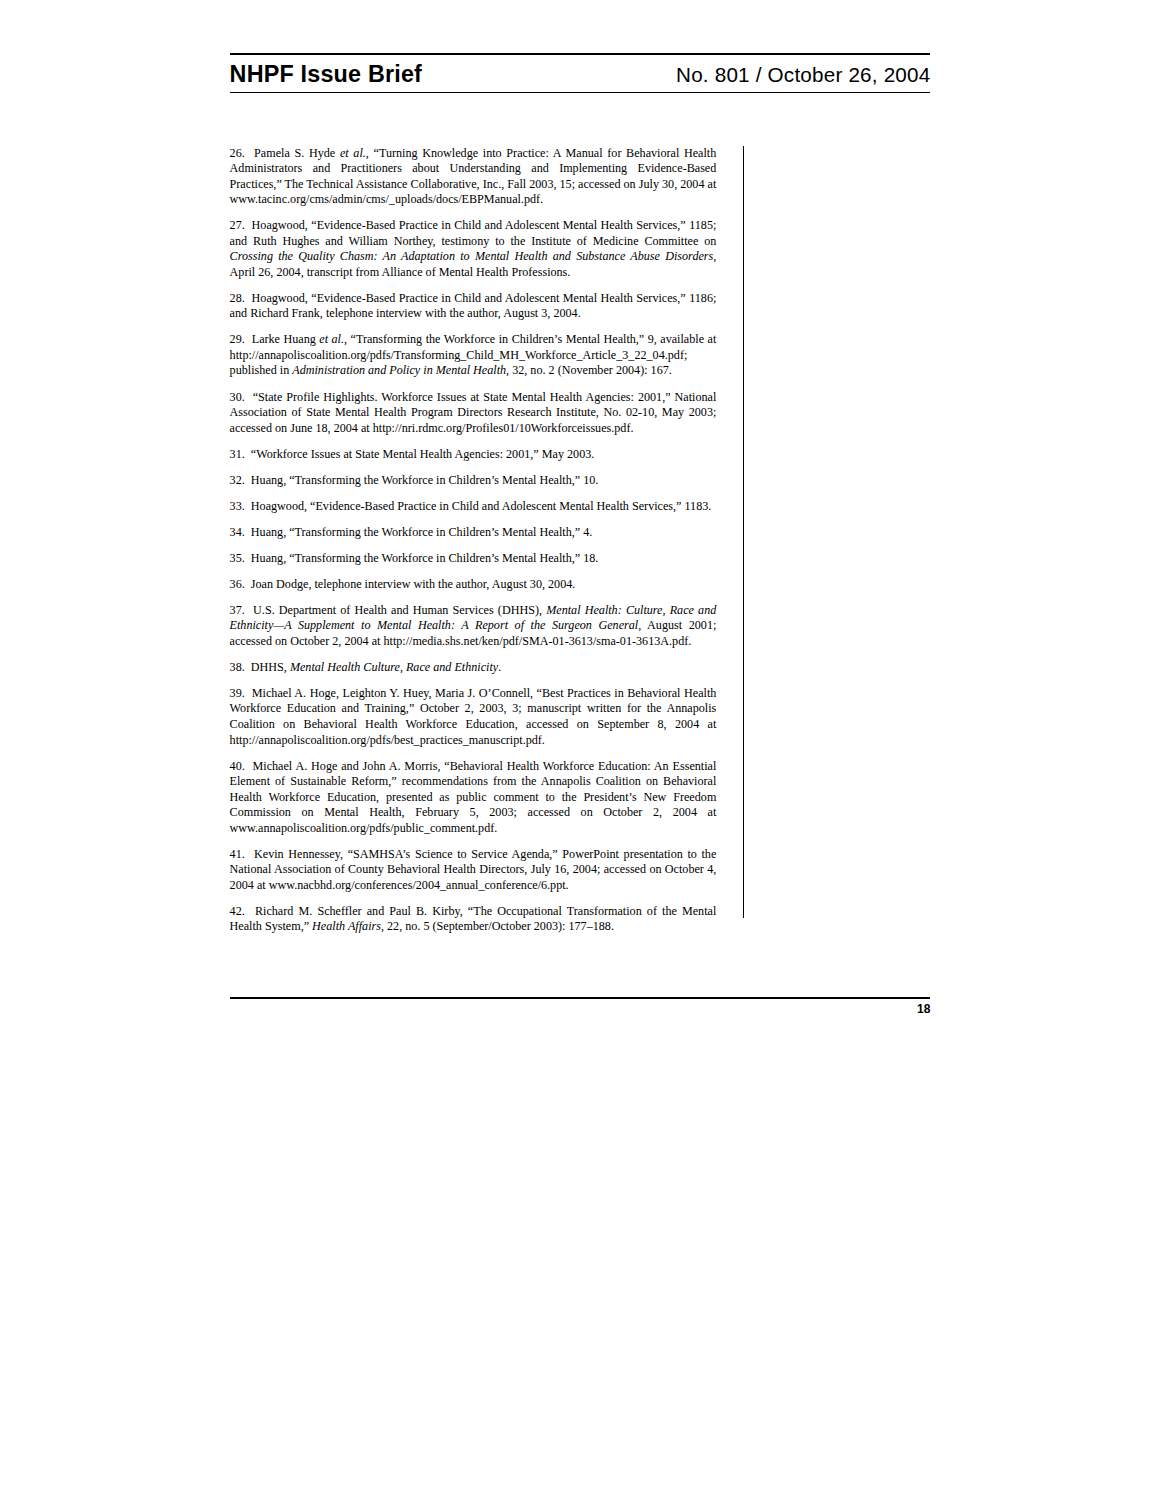NHPF Issue Brief
No. 801 / October 26, 2004
26. Pamela S. Hyde et al., “Turning Knowledge into Practice: A Manual for Behavioral Health Administrators and Practitioners about Understanding and Implementing Evidence-Based Practices,” The Technical Assistance Collaborative, Inc., Fall 2003, 15; accessed on July 30, 2004 at www.tacinc.org/cms/admin/cms/_uploads/docs/EBPManual.pdf.
27. Hoagwood, “Evidence-Based Practice in Child and Adolescent Mental Health Services,” 1185; and Ruth Hughes and William Northey, testimony to the Institute of Medicine Committee on Crossing the Quality Chasm: An Adaptation to Mental Health and Substance Abuse Disorders, April 26, 2004, transcript from Alliance of Mental Health Professions.
28. Hoagwood, “Evidence-Based Practice in Child and Adolescent Mental Health Services,” 1186; and Richard Frank, telephone interview with the author, August 3, 2004.
29. Larke Huang et al., “Transforming the Workforce in Children’s Mental Health,” 9, available at http://annapoliscoalition.org/pdfs/Transforming_Child_MH_Workforce_Article_3_22_04.pdf; published in Administration and Policy in Mental Health, 32, no. 2 (November 2004): 167.
30. “State Profile Highlights. Workforce Issues at State Mental Health Agencies: 2001,” National Association of State Mental Health Program Directors Research Institute, No. 02-10, May 2003; accessed on June 18, 2004 at http://nri.rdmc.org/Profiles01/10Workforceissues.pdf.
31. “Workforce Issues at State Mental Health Agencies: 2001,” May 2003.
32. Huang, “Transforming the Workforce in Children’s Mental Health,” 10.
33. Hoagwood, “Evidence-Based Practice in Child and Adolescent Mental Health Services,” 1183.
34. Huang, “Transforming the Workforce in Children’s Mental Health,” 4.
35. Huang, “Transforming the Workforce in Children’s Mental Health,” 18.
36. Joan Dodge, telephone interview with the author, August 30, 2004.
37. U.S. Department of Health and Human Services (DHHS), Mental Health: Culture, Race and Ethnicity—A Supplement to Mental Health: A Report of the Surgeon General, August 2001; accessed on October 2, 2004 at http://media.shs.net/ken/pdf/SMA-01-3613/sma-01-3613A.pdf.
38. DHHS, Mental Health Culture, Race and Ethnicity.
39. Michael A. Hoge, Leighton Y. Huey, Maria J. O’Connell, “Best Practices in Behavioral Health Workforce Education and Training,” October 2, 2003, 3; manuscript written for the Annapolis Coalition on Behavioral Health Workforce Education, accessed on September 8, 2004 at http://annapoliscoalition.org/pdfs/best_practices_manuscript.pdf.
40. Michael A. Hoge and John A. Morris, “Behavioral Health Workforce Education: An Essential Element of Sustainable Reform,” recommendations from the Annapolis Coalition on Behavioral Health Workforce Education, presented as public comment to the President’s New Freedom Commission on Mental Health, February 5, 2003; accessed on October 2, 2004 at www.annapoliscoalition.org/pdfs/public_comment.pdf.
41. Kevin Hennessey, “SAMHSA’s Science to Service Agenda,” PowerPoint presentation to the National Association of County Behavioral Health Directors, July 16, 2004; accessed on October 4, 2004 at www.nacbhd.org/conferences/2004_annual_conference/6.ppt.
42. Richard M. Scheffler and Paul B. Kirby, “The Occupational Transformation of the Mental Health System,” Health Affairs, 22, no. 5 (September/October 2003): 177–188.
18